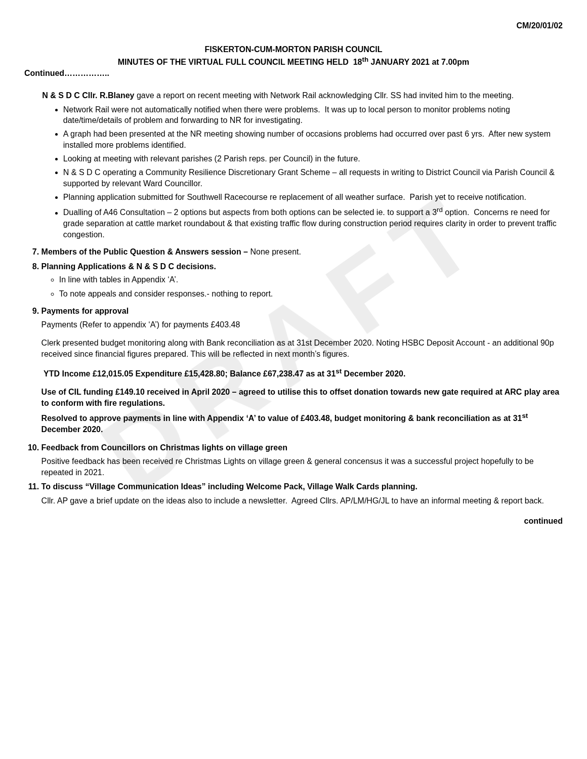DRAFT
CM/20/01/02
FISKERTON-CUM-MORTON PARISH COUNCIL
MINUTES OF THE VIRTUAL FULL COUNCIL MEETING HELD 18th JANUARY 2021 at 7.00pm
Continued……………..
N & S D C Cllr. R.Blaney gave a report on recent meeting with Network Rail acknowledging Cllr. SS had invited him to the meeting.
Network Rail were not automatically notified when there were problems. It was up to local person to monitor problems noting date/time/details of problem and forwarding to NR for investigating.
A graph had been presented at the NR meeting showing number of occasions problems had occurred over past 6 yrs. After new system installed more problems identified.
Looking at meeting with relevant parishes (2 Parish reps. per Council) in the future.
N & S D C operating a Community Resilience Discretionary Grant Scheme – all requests in writing to District Council via Parish Council & supported by relevant Ward Councillor.
Planning application submitted for Southwell Racecourse re replacement of all weather surface. Parish yet to receive notification.
Dualling of A46 Consultation – 2 options but aspects from both options can be selected ie. to support a 3rd option. Concerns re need for grade separation at cattle market roundabout & that existing traffic flow during construction period requires clarity in order to prevent traffic congestion.
Members of the Public Question & Answers session – None present.
Planning Applications & N & S D C decisions.
In line with tables in Appendix ‘A’.
To note appeals and consider responses.- nothing to report.
Payments for approval
Payments (Refer to appendix ‘A’) for payments £403.48
Clerk presented budget monitoring along with Bank reconciliation as at 31st December 2020. Noting HSBC Deposit Account - an additional 90p received since financial figures prepared. This will be reflected in next month’s figures.
YTD Income £12,015.05 Expenditure £15,428.80; Balance £67,238.47 as at 31st December 2020.
Use of CIL funding £149.10 received in April 2020 – agreed to utilise this to offset donation towards new gate required at ARC play area to conform with fire regulations.
Resolved to approve payments in line with Appendix ‘A’ to value of £403.48, budget monitoring & bank reconciliation as at 31st December 2020.
Feedback from Councillors on Christmas lights on village green
Positive feedback has been received re Christmas Lights on village green & general concensus it was a successful project hopefully to be repeated in 2021.
To discuss “Village Communication Ideas” including Welcome Pack, Village Walk Cards planning.
Cllr. AP gave a brief update on the ideas also to include a newsletter. Agreed Cllrs. AP/LM/HG/JL to have an informal meeting & report back.
continued